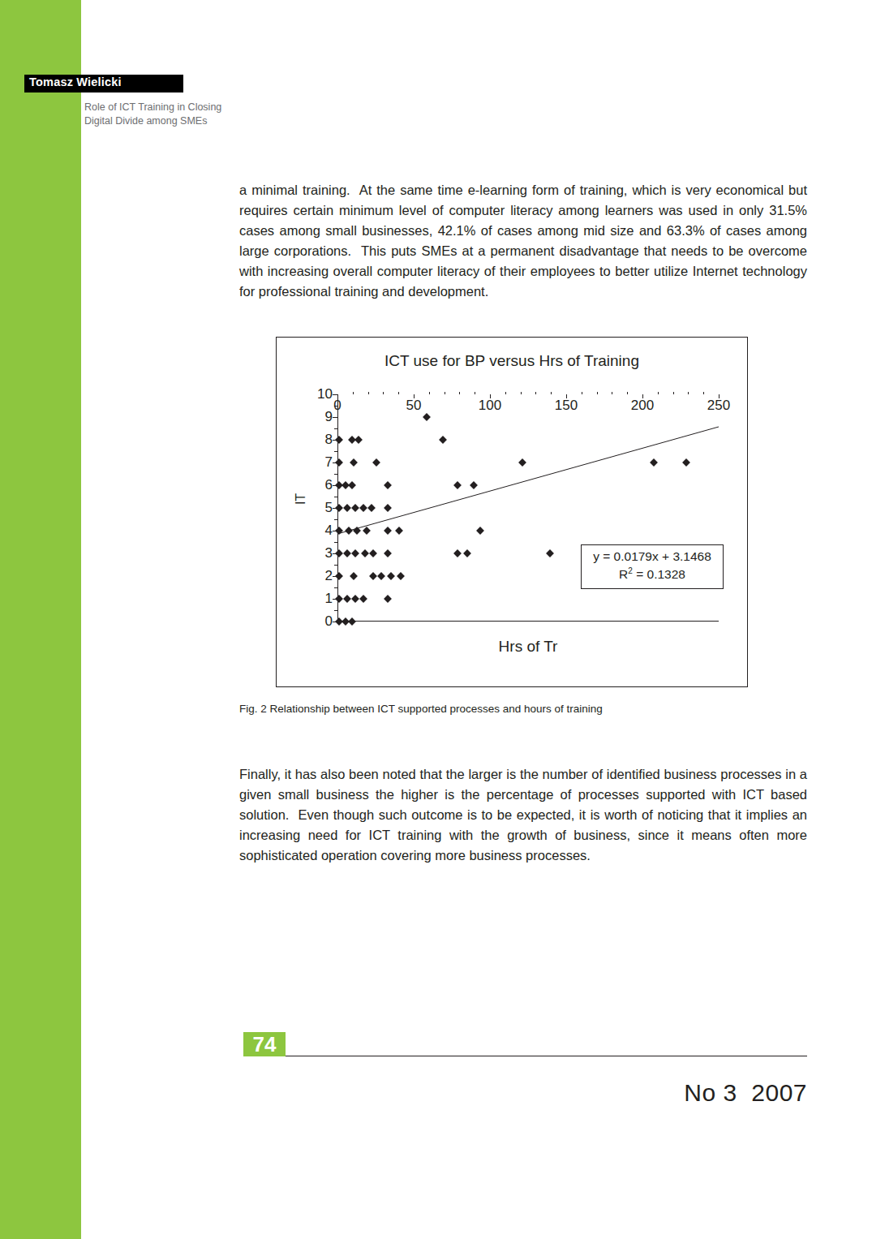Tomasz Wielicki
Role of ICT Training in Closing
Digital Divide among SMEs
a minimal training. At the same time e-learning form of training, which is very economical but requires certain minimum level of computer literacy among learners was used in only 31.5% cases among small businesses, 42.1% of cases among mid size and 63.3% of cases among large corporations. This puts SMEs at a permanent disadvantage that needs to be overcome with increasing overall computer literacy of their employees to better utilize Internet technology for professional training and development.
ICT use for BP versus Hrs of Training
IT
Hrs of Tr
10
9
8
7
6
5
4
3
2
1
0
0
50
100
150
200
250
y = 0.0179x + 3.1468
R2 = 0.1328
Fig. 2 Relationship between ICT supported processes and hours of training
Finally, it has also been noted that the larger is the number of identified business processes in a given small business the higher is the percentage of processes supported with ICT based solution. Even though such outcome is to be expected, it is worth of noticing that it implies an increasing need for ICT training with the growth of business, since it means often more sophisticated operation covering more business processes.
74
No 3 2007